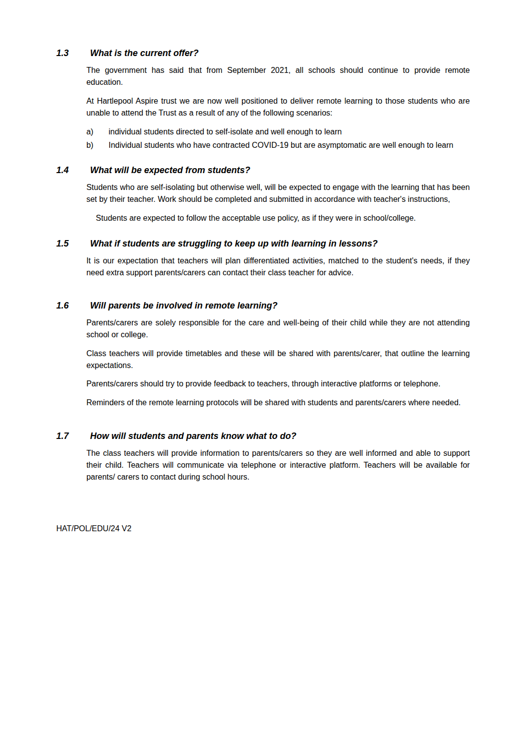1.3 What is the current offer?
The government has said that from September 2021, all schools should continue to provide remote education.
At Hartlepool Aspire trust we are now well positioned to deliver remote learning to those students who are unable to attend the Trust as a result of any of the following scenarios:
a) individual students directed to self-isolate and well enough to learn
b) Individual students who have contracted COVID-19 but are asymptomatic are well enough to learn
1.4 What will be expected from students?
Students who are self-isolating but otherwise well, will be expected to engage with the learning that has been set by their teacher. Work should be completed and submitted in accordance with teacher's instructions,
Students are expected to follow the acceptable use policy, as if they were in school/college.
1.5 What if students are struggling to keep up with learning in lessons?
It is our expectation that teachers will plan differentiated activities, matched to the student's needs, if they need extra support parents/carers can contact their class teacher for advice.
1.6 Will parents be involved in remote learning?
Parents/carers are solely responsible for the care and well-being of their child while they are not attending school or college.
Class teachers will provide timetables and these will be shared with parents/carer, that outline the learning expectations.
Parents/carers should try to provide feedback to teachers, through interactive platforms or telephone.
Reminders of the remote learning protocols will be shared with students and parents/carers where needed.
1.7 How will students and parents know what to do?
The class teachers will provide information to parents/carers so they are well informed and able to support their child. Teachers will communicate via telephone or interactive platform. Teachers will be available for parents/ carers to contact during school hours.
HAT/POL/EDU/24 V2